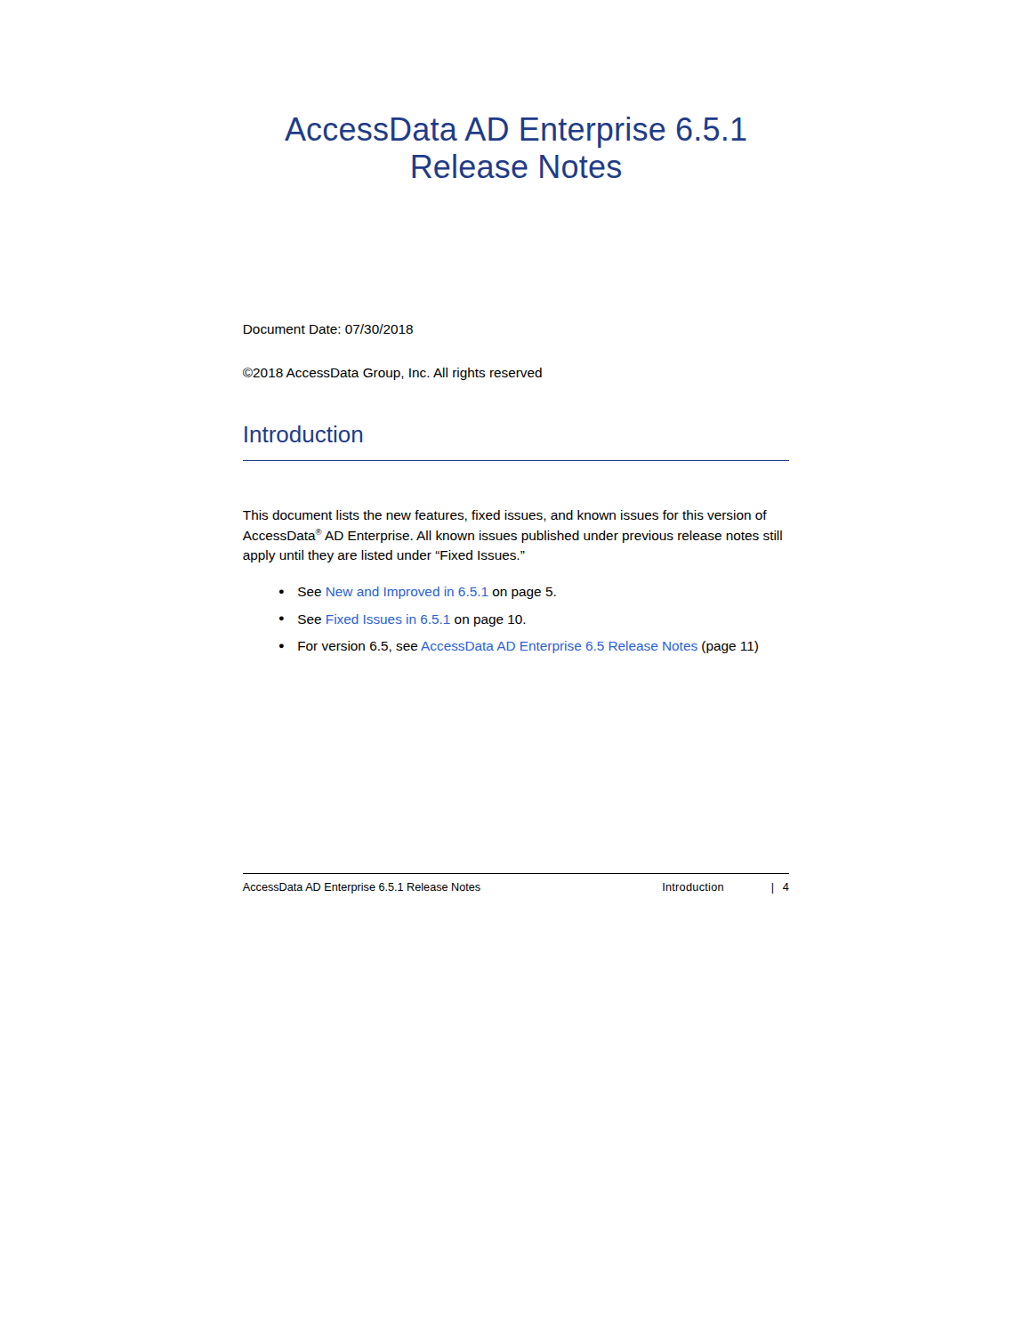AccessData AD Enterprise 6.5.1
Release Notes
Document Date: 07/30/2018
©2018 AccessData Group, Inc. All rights reserved
Introduction
This document lists the new features, fixed issues, and known issues for this version of AccessData® AD Enterprise. All known issues published under previous release notes still apply until they are listed under “Fixed Issues.”
See New and Improved in 6.5.1 on page 5.
See Fixed Issues in 6.5.1 on page 10.
For version 6.5, see AccessData AD Enterprise 6.5 Release Notes (page 11)
AccessData AD Enterprise 6.5.1 Release Notes
Introduction|4